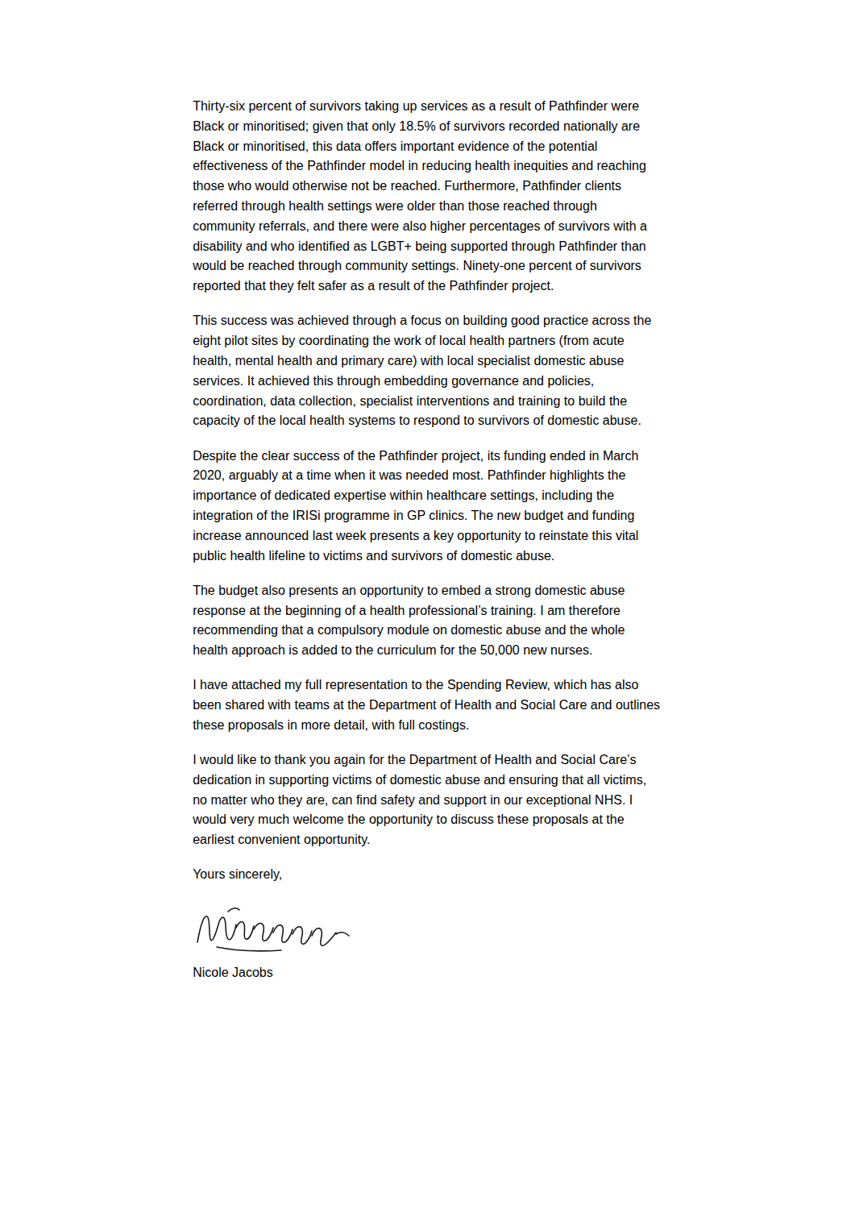Thirty-six percent of survivors taking up services as a result of Pathfinder were Black or minoritised; given that only 18.5% of survivors recorded nationally are Black or minoritised, this data offers important evidence of the potential effectiveness of the Pathfinder model in reducing health inequities and reaching those who would otherwise not be reached. Furthermore, Pathfinder clients referred through health settings were older than those reached through community referrals, and there were also higher percentages of survivors with a disability and who identified as LGBT+ being supported through Pathfinder than would be reached through community settings. Ninety-one percent of survivors reported that they felt safer as a result of the Pathfinder project.
This success was achieved through a focus on building good practice across the eight pilot sites by coordinating the work of local health partners (from acute health, mental health and primary care) with local specialist domestic abuse services. It achieved this through embedding governance and policies, coordination, data collection, specialist interventions and training to build the capacity of the local health systems to respond to survivors of domestic abuse.
Despite the clear success of the Pathfinder project, its funding ended in March 2020, arguably at a time when it was needed most. Pathfinder highlights the importance of dedicated expertise within healthcare settings, including the integration of the IRISi programme in GP clinics. The new budget and funding increase announced last week presents a key opportunity to reinstate this vital public health lifeline to victims and survivors of domestic abuse.
The budget also presents an opportunity to embed a strong domestic abuse response at the beginning of a health professional’s training. I am therefore recommending that a compulsory module on domestic abuse and the whole health approach is added to the curriculum for the 50,000 new nurses.
I have attached my full representation to the Spending Review, which has also been shared with teams at the Department of Health and Social Care and outlines these proposals in more detail, with full costings.
I would like to thank you again for the Department of Health and Social Care’s dedication in supporting victims of domestic abuse and ensuring that all victims, no matter who they are, can find safety and support in our exceptional NHS. I would very much welcome the opportunity to discuss these proposals at the earliest convenient opportunity.
Yours sincerely,
Nicole Jacobs